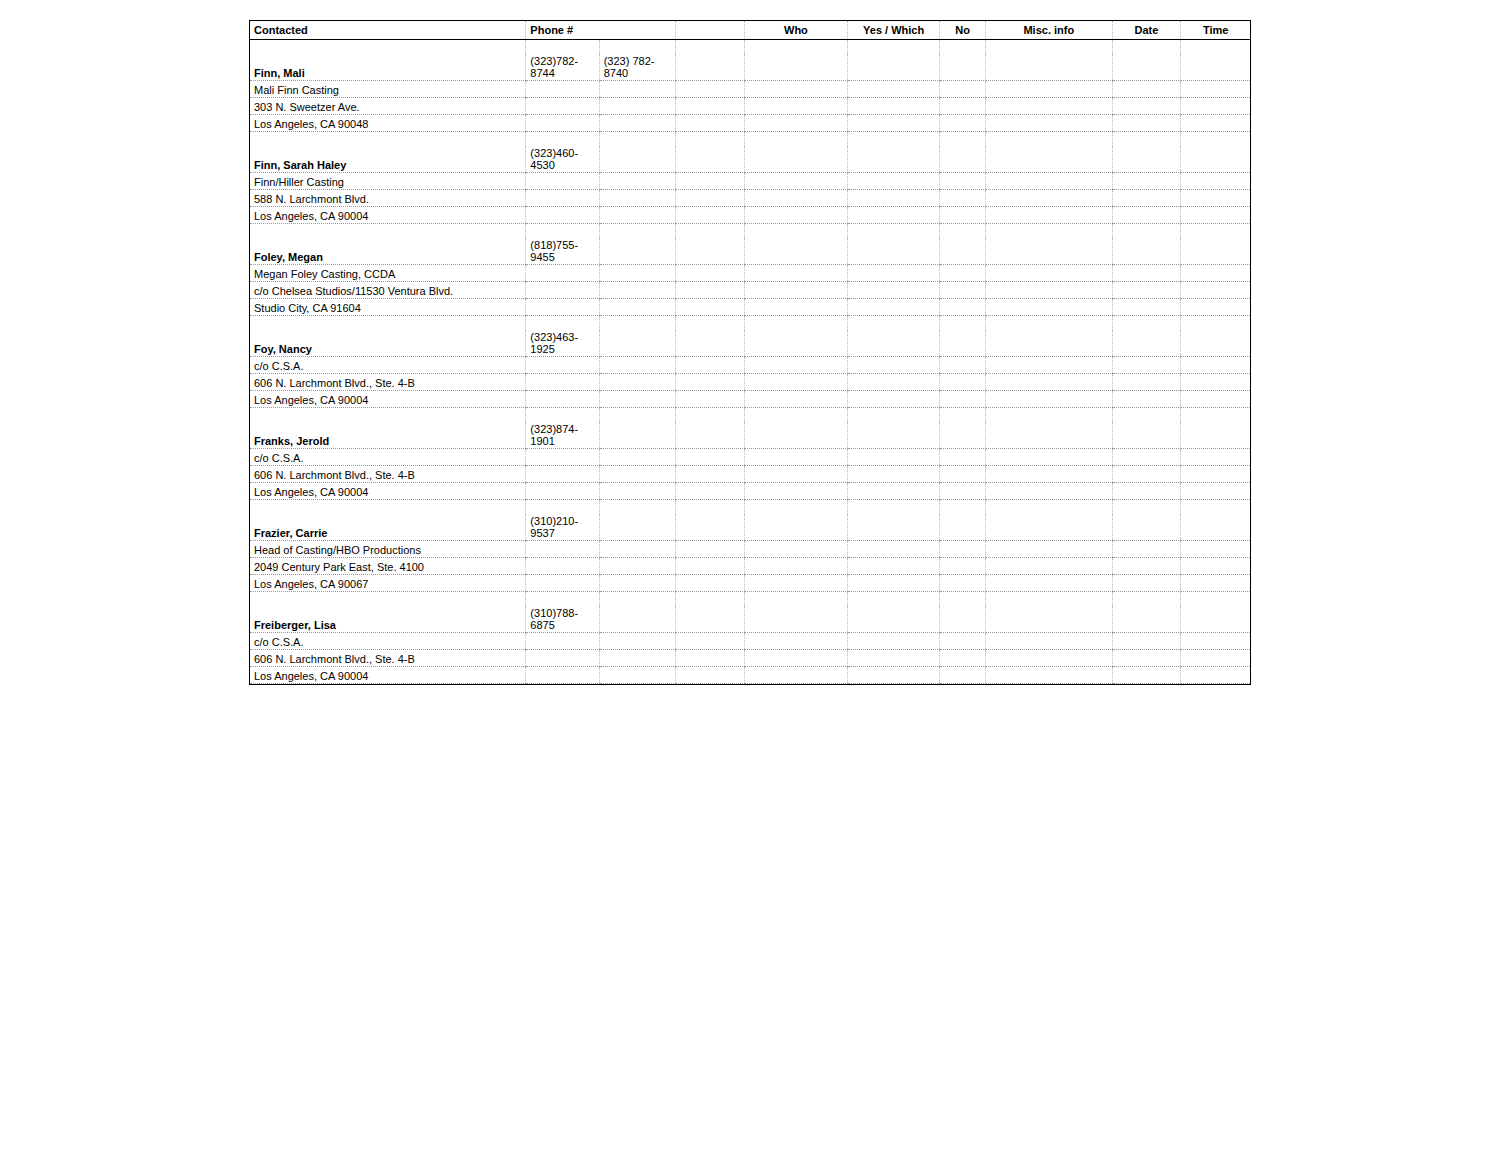| Contacted | Phone # | | Who | Yes / Which | No | Misc. info | Date | Time |
| --- | --- | --- | --- | --- | --- | --- | --- | --- |
| Finn, Mali | (323)782-8744 | (323) 782-8740 | | | | | | | |
| Mali Finn Casting | | | | | | | | | |
| 303 N. Sweetzer Ave. | | | | | | | | | |
| Los Angeles, CA 90048 | | | | | | | | | |
| Finn, Sarah Haley | (323)460-4530 | | | | | | | | |
| Finn/Hiller Casting | | | | | | | | | |
| 588 N. Larchmont Blvd. | | | | | | | | | |
| Los Angeles, CA 90004 | | | | | | | | | |
| Foley, Megan | (818)755-9455 | | | | | | | | |
| Megan Foley Casting, CCDA | | | | | | | | | |
| c/o Chelsea Studios/11530 Ventura Blvd. | | | | | | | | | |
| Studio City, CA 91604 | | | | | | | | | |
| Foy, Nancy | (323)463-1925 | | | | | | | | |
| c/o C.S.A. | | | | | | | | | |
| 606 N. Larchmont Blvd., Ste. 4-B | | | | | | | | | |
| Los Angeles, CA 90004 | | | | | | | | | |
| Franks, Jerold | (323)874-1901 | | | | | | | | |
| c/o C.S.A. | | | | | | | | | |
| 606 N. Larchmont Blvd., Ste. 4-B | | | | | | | | | |
| Los Angeles, CA 90004 | | | | | | | | | |
| Frazier, Carrie | (310)210-9537 | | | | | | | | |
| Head of Casting/HBO Productions | | | | | | | | | |
| 2049 Century Park East, Ste. 4100 | | | | | | | | | |
| Los Angeles, CA 90067 | | | | | | | | | |
| Freiberger, Lisa | (310)788-6875 | | | | | | | | |
| c/o C.S.A. | | | | | | | | | |
| 606 N. Larchmont Blvd., Ste. 4-B | | | | | | | | | |
| Los Angeles, CA 90004 | | | | | | | | | |